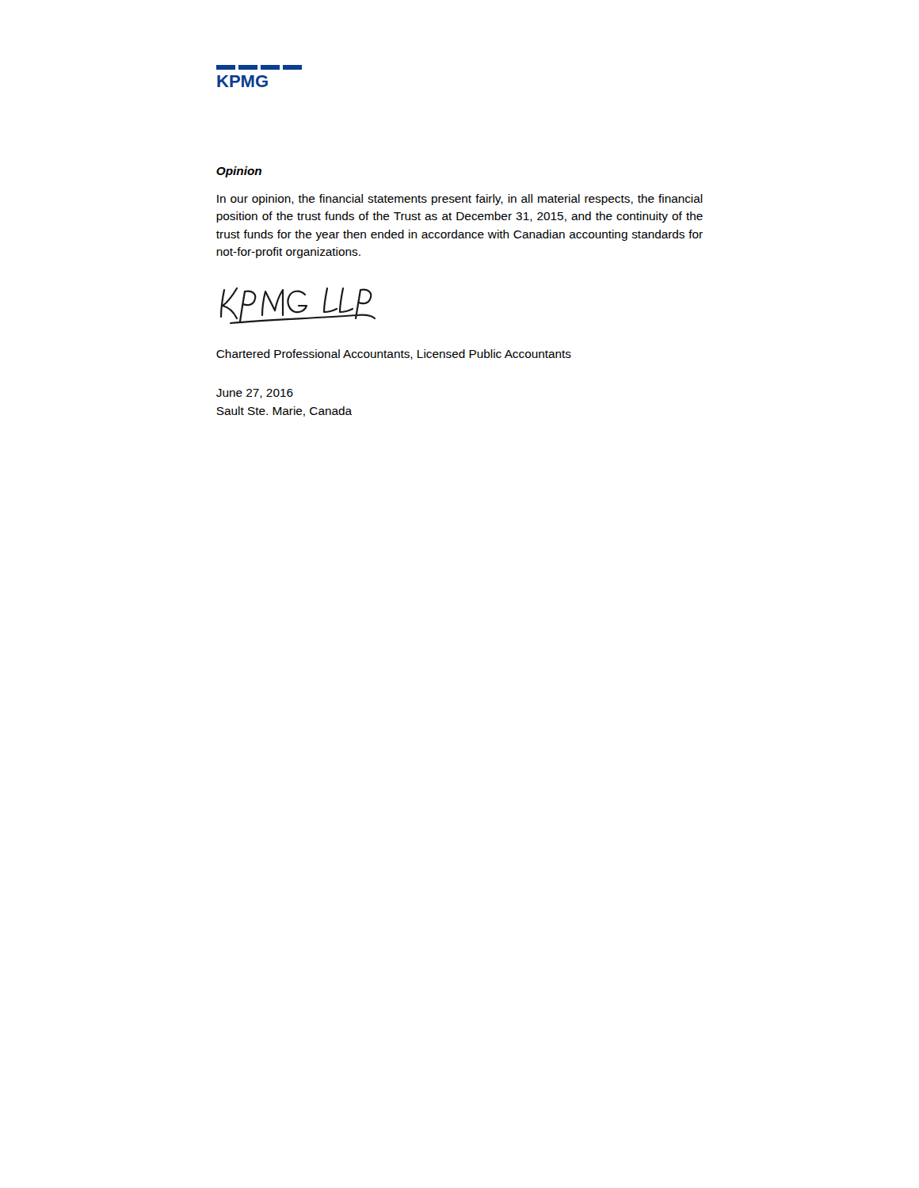KPMG
Opinion
In our opinion, the financial statements present fairly, in all material respects, the financial position of the trust funds of the Trust as at December 31, 2015, and the continuity of the trust funds for the year then ended in accordance with Canadian accounting standards for not-for-profit organizations.
Chartered Professional Accountants, Licensed Public Accountants
June 27, 2016
Sault Ste. Marie, Canada